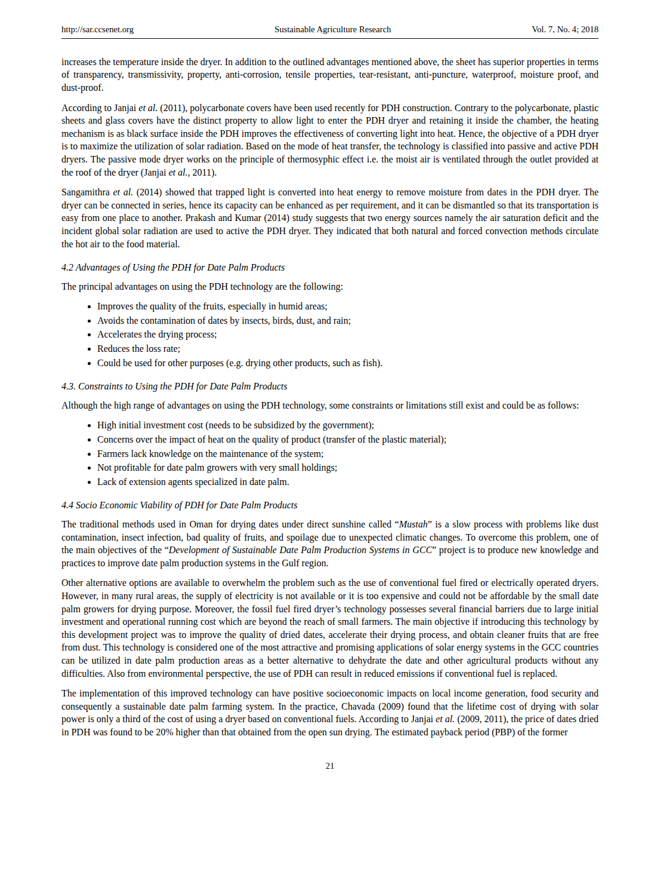http://sar.ccsenet.org Sustainable Agriculture Research Vol. 7, No. 4; 2018
increases the temperature inside the dryer. In addition to the outlined advantages mentioned above, the sheet has superior properties in terms of transparency, transmissivity, property, anti-corrosion, tensile properties, tear-resistant, anti-puncture, waterproof, moisture proof, and dust-proof.
According to Janjai et al. (2011), polycarbonate covers have been used recently for PDH construction. Contrary to the polycarbonate, plastic sheets and glass covers have the distinct property to allow light to enter the PDH dryer and retaining it inside the chamber, the heating mechanism is as black surface inside the PDH improves the effectiveness of converting light into heat. Hence, the objective of a PDH dryer is to maximize the utilization of solar radiation. Based on the mode of heat transfer, the technology is classified into passive and active PDH dryers. The passive mode dryer works on the principle of thermosyphic effect i.e. the moist air is ventilated through the outlet provided at the roof of the dryer (Janjai et al., 2011).
Sangamithra et al. (2014) showed that trapped light is converted into heat energy to remove moisture from dates in the PDH dryer. The dryer can be connected in series, hence its capacity can be enhanced as per requirement, and it can be dismantled so that its transportation is easy from one place to another. Prakash and Kumar (2014) study suggests that two energy sources namely the air saturation deficit and the incident global solar radiation are used to active the PDH dryer. They indicated that both natural and forced convection methods circulate the hot air to the food material.
4.2 Advantages of Using the PDH for Date Palm Products
The principal advantages on using the PDH technology are the following:
Improves the quality of the fruits, especially in humid areas;
Avoids the contamination of dates by insects, birds, dust, and rain;
Accelerates the drying process;
Reduces the loss rate;
Could be used for other purposes (e.g. drying other products, such as fish).
4.3. Constraints to Using the PDH for Date Palm Products
Although the high range of advantages on using the PDH technology, some constraints or limitations still exist and could be as follows:
High initial investment cost (needs to be subsidized by the government);
Concerns over the impact of heat on the quality of product (transfer of the plastic material);
Farmers lack knowledge on the maintenance of the system;
Not profitable for date palm growers with very small holdings;
Lack of extension agents specialized in date palm.
4.4 Socio Economic Viability of PDH for Date Palm Products
The traditional methods used in Oman for drying dates under direct sunshine called “Mustah” is a slow process with problems like dust contamination, insect infection, bad quality of fruits, and spoilage due to unexpected climatic changes. To overcome this problem, one of the main objectives of the “Development of Sustainable Date Palm Production Systems in GCC” project is to produce new knowledge and practices to improve date palm production systems in the Gulf region.
Other alternative options are available to overwhelm the problem such as the use of conventional fuel fired or electrically operated dryers. However, in many rural areas, the supply of electricity is not available or it is too expensive and could not be affordable by the small date palm growers for drying purpose. Moreover, the fossil fuel fired dryer’s technology possesses several financial barriers due to large initial investment and operational running cost which are beyond the reach of small farmers. The main objective if introducing this technology by this development project was to improve the quality of dried dates, accelerate their drying process, and obtain cleaner fruits that are free from dust. This technology is considered one of the most attractive and promising applications of solar energy systems in the GCC countries can be utilized in date palm production areas as a better alternative to dehydrate the date and other agricultural products without any difficulties. Also from environmental perspective, the use of PDH can result in reduced emissions if conventional fuel is replaced.
The implementation of this improved technology can have positive socioeconomic impacts on local income generation, food security and consequently a sustainable date palm farming system. In the practice, Chavada (2009) found that the lifetime cost of drying with solar power is only a third of the cost of using a dryer based on conventional fuels. According to Janjai et al. (2009, 2011), the price of dates dried in PDH was found to be 20% higher than that obtained from the open sun drying. The estimated payback period (PBP) of the former
21